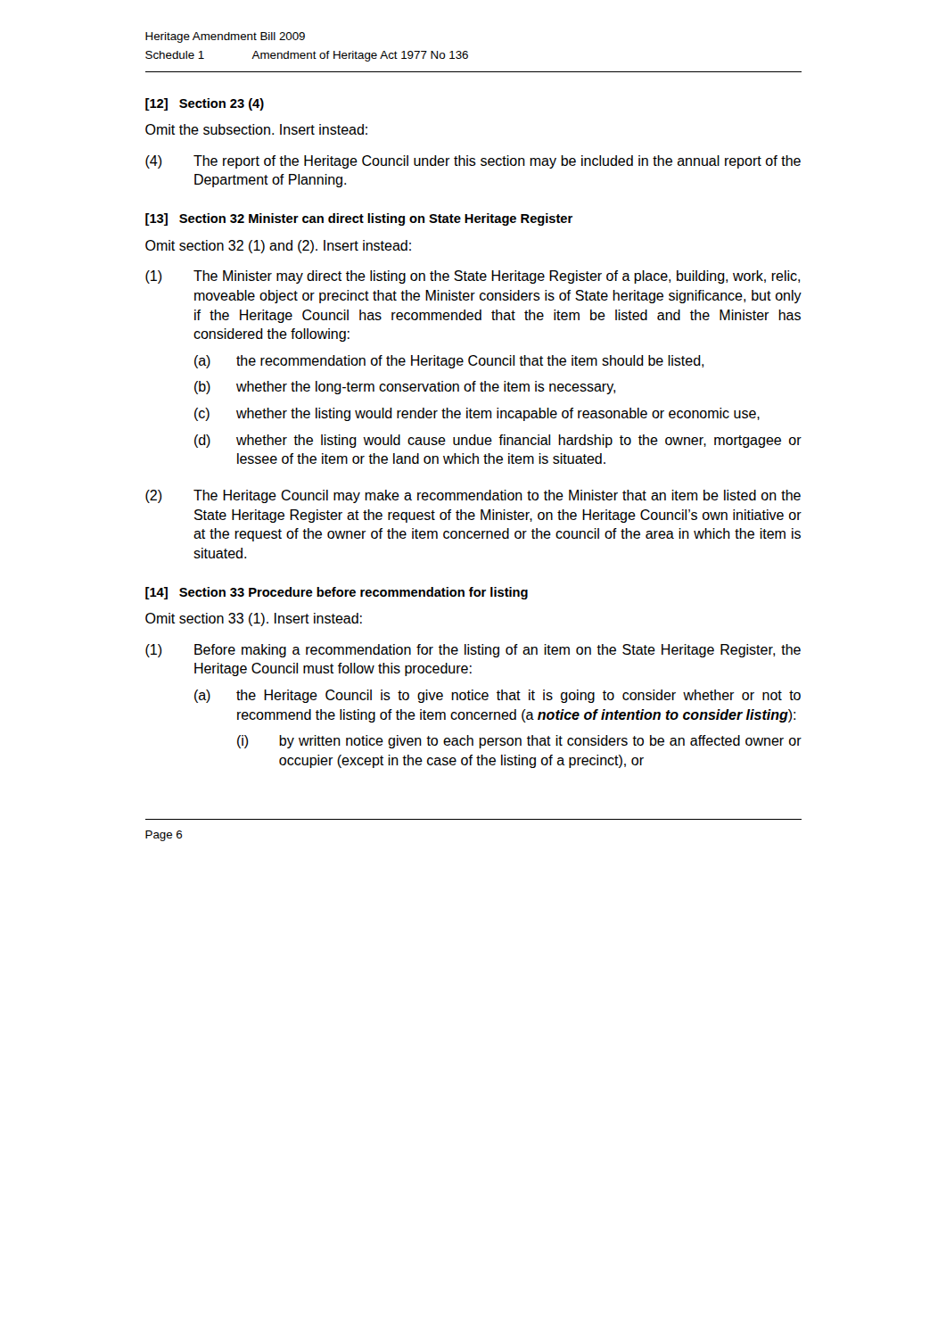Heritage Amendment Bill 2009
Schedule 1 Amendment of Heritage Act 1977 No 136
[12] Section 23 (4)
Omit the subsection. Insert instead:
(4) The report of the Heritage Council under this section may be included in the annual report of the Department of Planning.
[13] Section 32 Minister can direct listing on State Heritage Register
Omit section 32 (1) and (2). Insert instead:
(1) The Minister may direct the listing on the State Heritage Register of a place, building, work, relic, moveable object or precinct that the Minister considers is of State heritage significance, but only if the Heritage Council has recommended that the item be listed and the Minister has considered the following:
(a) the recommendation of the Heritage Council that the item should be listed,
(b) whether the long-term conservation of the item is necessary,
(c) whether the listing would render the item incapable of reasonable or economic use,
(d) whether the listing would cause undue financial hardship to the owner, mortgagee or lessee of the item or the land on which the item is situated.
(2) The Heritage Council may make a recommendation to the Minister that an item be listed on the State Heritage Register at the request of the Minister, on the Heritage Council’s own initiative or at the request of the owner of the item concerned or the council of the area in which the item is situated.
[14] Section 33 Procedure before recommendation for listing
Omit section 33 (1). Insert instead:
(1) Before making a recommendation for the listing of an item on the State Heritage Register, the Heritage Council must follow this procedure:
(a) the Heritage Council is to give notice that it is going to consider whether or not to recommend the listing of the item concerned (a notice of intention to consider listing):
(i) by written notice given to each person that it considers to be an affected owner or occupier (except in the case of the listing of a precinct), or
Page 6